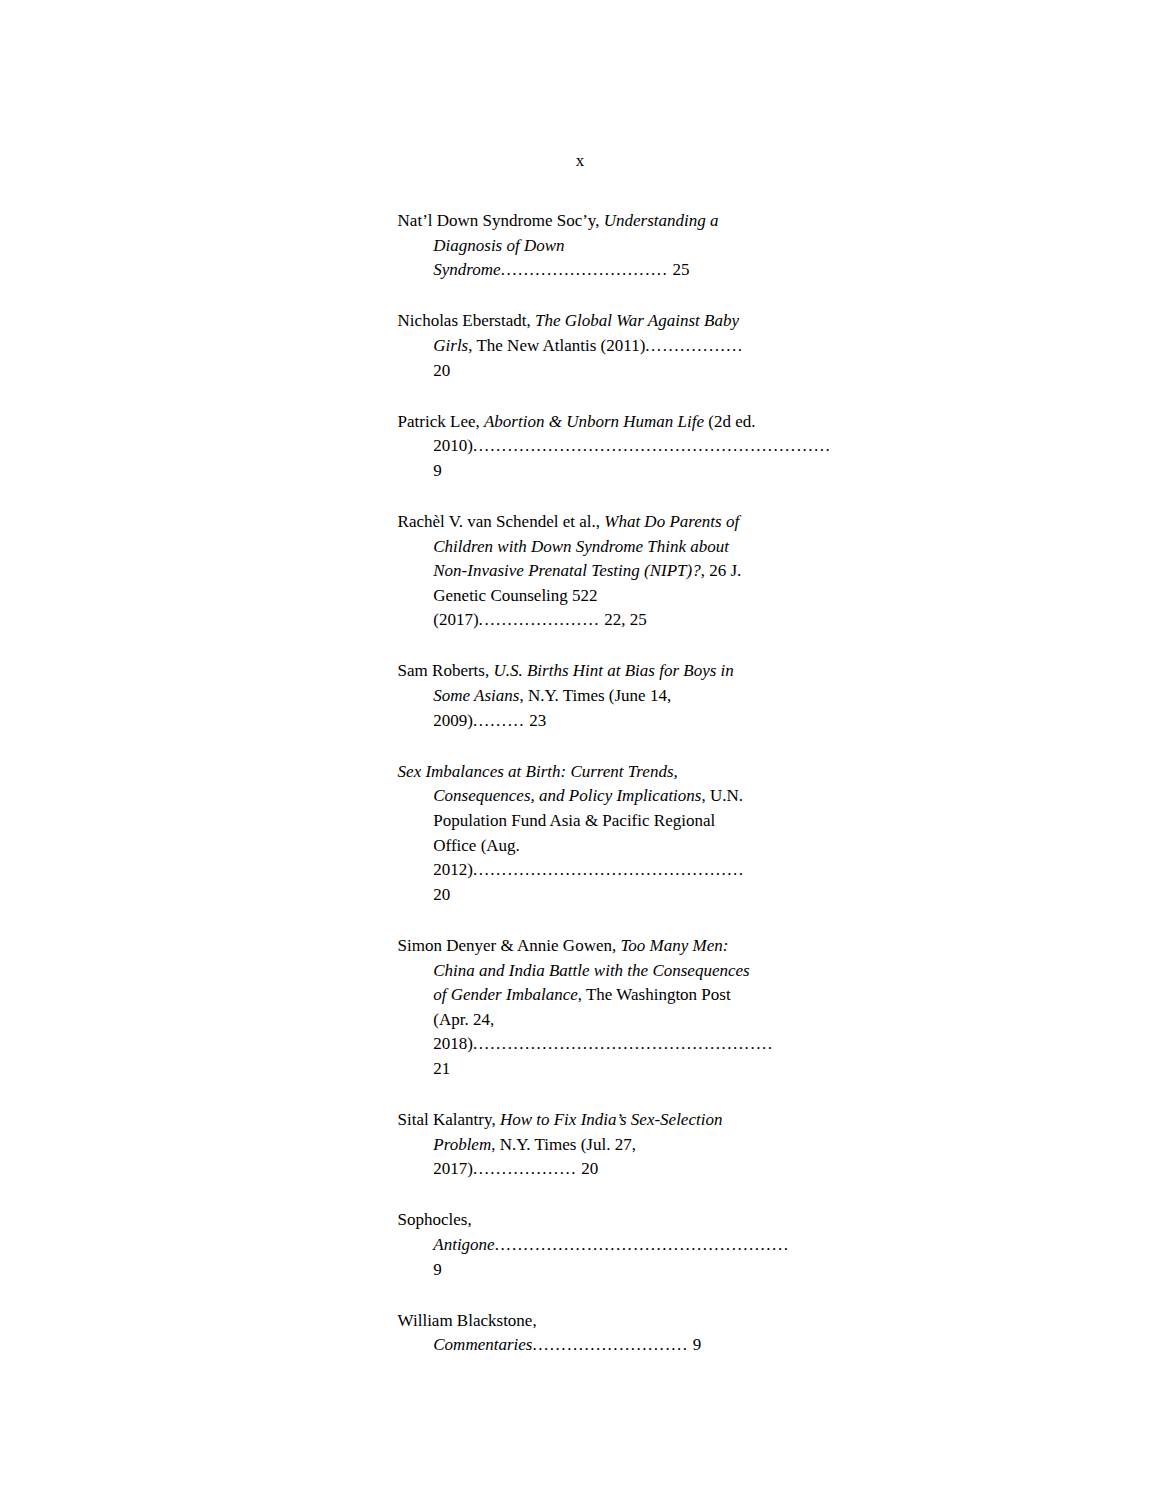x
Nat’l Down Syndrome Soc’y, Understanding a Diagnosis of Down Syndrome............................. 25
Nicholas Eberstadt, The Global War Against Baby Girls, The New Atlantis (2011)................. 20
Patrick Lee, Abortion & Unborn Human Life (2d ed. 2010).............................................................. 9
Rachèl V. van Schendel et al., What Do Parents of Children with Down Syndrome Think about Non-Invasive Prenatal Testing (NIPT)?, 26 J. Genetic Counseling 522 (2017)..................... 22, 25
Sam Roberts, U.S. Births Hint at Bias for Boys in Some Asians, N.Y. Times (June 14, 2009)......... 23
Sex Imbalances at Birth: Current Trends, Consequences, and Policy Implications, U.N. Population Fund Asia & Pacific Regional Office (Aug. 2012)............................................... 20
Simon Denyer & Annie Gowen, Too Many Men: China and India Battle with the Consequences of Gender Imbalance, The Washington Post (Apr. 24, 2018).................................................... 21
Sital Kalantry, How to Fix India’s Sex-Selection Problem, N.Y. Times (Jul. 27, 2017).................. 20
Sophocles, Antigone................................................... 9
William Blackstone, Commentaries........................... 9